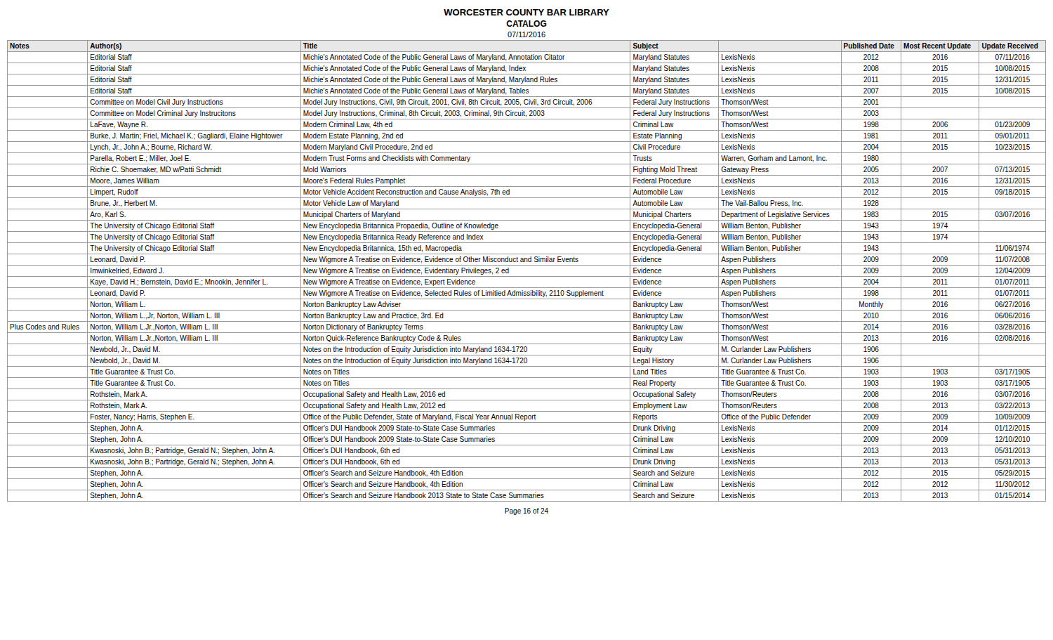WORCESTER COUNTY BAR LIBRARY
CATALOG
07/11/2016
| Notes | Author(s) | Title | Subject | | Published Date | Most Recent Update | Update Received |
| --- | --- | --- | --- | --- | --- | --- | --- |
| | Editorial Staff | Michie's Annotated Code of the Public General Laws of Maryland, Annotation Citator | Maryland Statutes | LexisNexis | 2012 | 2016 | 07/11/2016 |
| | Editorial Staff | Michie's Annotated Code of the Public General Laws of Maryland, Index | Maryland Statutes | LexisNexis | 2008 | 2015 | 10/08/2015 |
| | Editorial Staff | Michie's Annotated Code of the Public General Laws of Maryland, Maryland Rules | Maryland Statutes | LexisNexis | 2011 | 2015 | 12/31/2015 |
| | Editorial Staff | Michie's Annotated Code of the Public General Laws of Maryland, Tables | Maryland Statutes | LexisNexis | 2007 | 2015 | 10/08/2015 |
| | Committee on Model Civil Jury Instructions | Model Jury Instructions, Civil, 9th Circuit, 2001, Civil, 8th Circuit, 2005, Civil, 3rd Circuit, 2006 | Federal Jury Instructions | Thomson/West | 2001 | | |
| | Committee on Model Criminal Jury Instrucitons | Model Jury Instructions, Criminal, 8th Circuit, 2003, Criminal, 9th Circuit, 2003 | Federal Jury Instructions | Thomson/West | 2003 | | |
| | LaFave, Wayne R. | Modern Criminal Law, 4th ed | Criminal Law | Thomson/West | 1998 | 2006 | 01/23/2009 |
| | Burke, J. Martin; Friel, Michael K.; Gagliardi, Elaine Hightower | Modern Estate Planning, 2nd ed | Estate Planning | LexisNexis | 1981 | 2011 | 09/01/2011 |
| | Lynch, Jr., John A.; Bourne, Richard W. | Modern Maryland Civil Procedure, 2nd ed | Civil Procedure | LexisNexis | 2004 | 2015 | 10/23/2015 |
| | Parella, Robert E.; Miller, Joel E. | Modern Trust Forms and Checklists with Commentary | Trusts | Warren, Gorham and Lamont, Inc. | 1980 | | |
| | Richie C. Shoemaker, MD w/Patti Schmidt | Mold Warriors | Fighting Mold Threat | Gateway Press | 2005 | 2007 | 07/13/2015 |
| | Moore, James William | Moore's Federal Rules Pamphlet | Federal Procedure | LexisNexis | 2013 | 2016 | 12/31/2015 |
| | Limpert, Rudolf | Motor Vehicle Accident Reconstruction and Cause Analysis, 7th ed | Automobile Law | LexisNexis | 2012 | 2015 | 09/18/2015 |
| | Brune, Jr., Herbert M. | Motor Vehicle Law of Maryland | Automobile Law | The Vail-Ballou Press, Inc. | 1928 | | |
| | Aro, Karl S. | Municipal Charters of Maryland | Municipal Charters | Department of Legislative Services | 1983 | 2015 | 03/07/2016 |
| | The University of Chicago Editorial Staff | New Encyclopedia Britannica Propaedia, Outline of Knowledge | Encyclopedia-General | William Benton, Publisher | 1943 | 1974 | |
| | The University of Chicago Editorial Staff | New Encyclopedia Britannica Ready Reference and Index | Encyclopedia-General | William Benton, Publisher | 1943 | 1974 | |
| | The University of Chicago Editorial Staff | New Encyclopedia Britannica, 15th ed, Macropedia | Encyclopedia-General | William Benton, Publisher | 1943 | | 11/06/1974 |
| | Leonard, David P. | New Wigmore A Treatise on Evidence, Evidence of Other Misconduct and Similar Events | Evidence | Aspen Publishers | 2009 | 2009 | 11/07/2008 |
| | Imwinkelried, Edward J. | New Wigmore A Treatise on Evidence, Evidentiary Privileges, 2 ed | Evidence | Aspen Publishers | 2009 | 2009 | 12/04/2009 |
| | Kaye, David H.; Bernstein, David E.; Mnookin, Jennifer L. | New Wigmore A Treatise on Evidence, Expert Evidence | Evidence | Aspen Publishers | 2004 | 2011 | 01/07/2011 |
| | Leonard, David P. | New Wigmore A Treatise on Evidence, Selected Rules of Limitied Admissibility, 2110 Supplement | Evidence | Aspen Publishers | 1998 | 2011 | 01/07/2011 |
| | Norton, William L. | Norton Bankruptcy Law Adviser | Bankruptcy Law | Thomson/West | Monthly | 2016 | 06/27/2016 |
| | Norton, William L.,Jr, Norton, William L. III | Norton Bankruptcy Law and Practice, 3rd. Ed | Bankruptcy Law | Thomson/West | 2010 | 2016 | 06/06/2016 |
| Plus Codes and Rules | Norton, William L.Jr.,Norton, William L. III | Norton Dictionary of Bankruptcy Terms | Bankruptcy Law | Thomson/West | 2014 | 2016 | 03/28/2016 |
| | Norton, William L.Jr.,Norton, William L. III | Norton Quick-Reference Bankruptcy Code & Rules | Bankruptcy Law | Thomson/West | 2013 | 2016 | 02/08/2016 |
| | Newbold, Jr., David M. | Notes on the Introduction of Equity Jurisdiction into Maryland 1634-1720 | Equity | M. Curlander Law Publishers | 1906 | | |
| | Newbold, Jr., David M. | Notes on the Introduction of Equity Jurisdiction into Maryland 1634-1720 | Legal History | M. Curlander Law Publishers | 1906 | | |
| | Title Guarantee & Trust Co. | Notes on Titles | Land Titles | Title Guarantee & Trust Co. | 1903 | 1903 | 03/17/1905 |
| | Title Guarantee & Trust Co. | Notes on Titles | Real Property | Title Guarantee & Trust Co. | 1903 | 1903 | 03/17/1905 |
| | Rothstein, Mark A. | Occupational Safety and Health Law, 2016 ed | Occupational Safety | Thomson/Reuters | 2008 | 2016 | 03/07/2016 |
| | Rothstein, Mark A. | Occupational Safety and Health Law, 2012 ed | Employment Law | Thomson/Reuters | 2008 | 2013 | 03/22/2013 |
| | Foster, Nancy; Harris, Stephen E. | Office of the Public Defender, State of Maryland, Fiscal Year Annual Report | Reports | Office of the Public Defender | 2009 | 2009 | 10/09/2009 |
| | Stephen, John A. | Officer's DUI Handbook 2009 State-to-State Case Summaries | Drunk Driving | LexisNexis | 2009 | 2014 | 01/12/2015 |
| | Stephen, John A. | Officer's DUI Handbook 2009 State-to-State Case Summaries | Criminal Law | LexisNexis | 2009 | 2009 | 12/10/2010 |
| | Kwasnoski, John B.; Partridge, Gerald N.; Stephen, John A. | Officer's DUI Handbook, 6th ed | Criminal Law | LexisNexis | 2013 | 2013 | 05/31/2013 |
| | Kwasnoski, John B.; Partridge, Gerald N.; Stephen, John A. | Officer's DUI Handbook, 6th ed | Drunk Driving | LexisNexis | 2013 | 2013 | 05/31/2013 |
| | Stephen, John A. | Officer's Search and Seizure Handbook, 4th Edition | Search and Seizure | LexisNexis | 2012 | 2015 | 05/29/2015 |
| | Stephen, John A. | Officer's Search and Seizure Handbook, 4th Edition | Criminal Law | LexisNexis | 2012 | 2012 | 11/30/2012 |
| | Stephen, John A. | Officer's Search and Seizure Handbook 2013 State to State Case Summaries | Search and Seizure | LexisNexis | 2013 | 2013 | 01/15/2014 |
Page 16 of 24